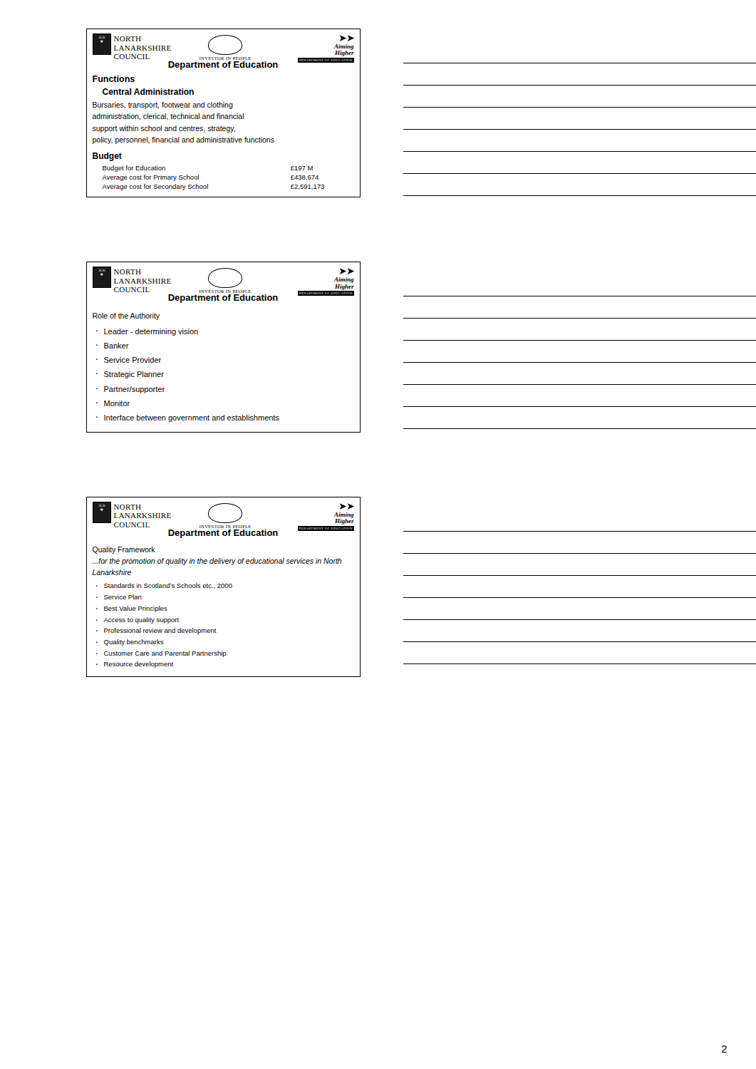⚔⚔
★
NORTH LANARKSHIRE COUNCIL
INVESTOR IN PEOPLE
➤➤
Aiming
Higher
DEPARTMENT OF EDUCATION
Department of Education
Functions
Central Administration
Bursaries, transport, footwear and clothing
administration, clerical, technical and financial
support within school and centres, strategy,
policy, personnel, financial and administrative functions
Budget
| Budget for Education | £197 M |
| Average cost for Primary School | £438,674 |
| Average cost for Secondary School | £2,591,173 |
⚔⚔
★
NORTH LANARKSHIRE COUNCIL
INVESTOR IN PEOPLE
➤➤
Aiming
Higher
DEPARTMENT OF EDUCATION
Department of Education
Role of the Authority
Leader - determining vision
Banker
Service Provider
Strategic Planner
Partner/supporter
Monitor
Interface between government and establishments
⚔⚔
★
NORTH LANARKSHIRE COUNCIL
INVESTOR IN PEOPLE
➤➤
Aiming
Higher
DEPARTMENT OF EDUCATION
Department of Education
Quality Framework
...for the promotion of quality in the delivery of educational services in North Lanarkshire
Standards in Scotland’s Schools etc., 2000
Service Plan
Best Value Principles
Access to quality support
Professional review and development
Quality benchmarks
Customer Care and Parental Partnership
Resource development
2